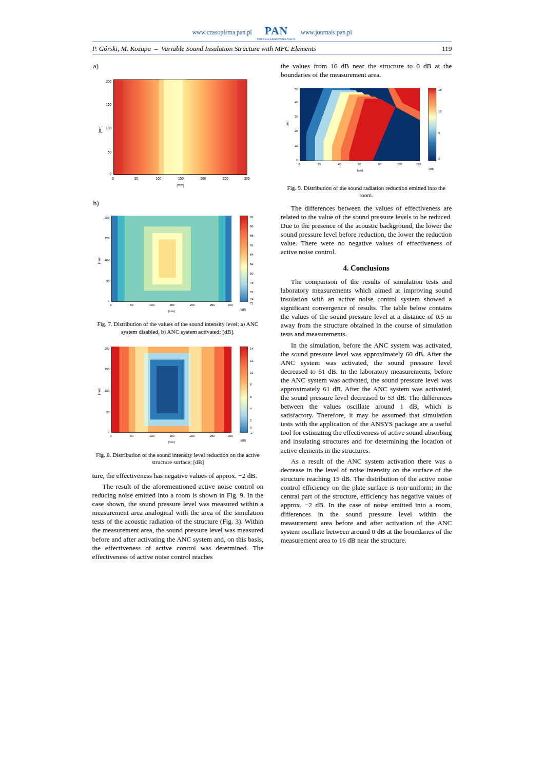www.czasopisma.pan.pl PANPOLSKA AKADEMIA NAUK www.journals.pan.pl
P. Górski, M. Kozupa – Variable Sound Insulation Structure with MFC Elements 119
a)
0 50 100 150 200 250 300 [mm] 0 50 100 150 200 [mm]
b)
0 50 100 150 200 250 300 [mm] 0 50 100 150 200 [mm] 92 90 88 86 84 82 80 78 76 74 72 [dB]
Fig. 7. Distribution of the values of the sound intensity level; a) ANC system disabled, b) ANC system activated; [dB].
0 50 100 150 200 250 300 [mm] 0 50 100 150 200 [mm] 14 12 10 8 6 4 2 0 -2 [dB]
Fig. 8. Distribution of the sound intensity level reduction on the active structure surface; [dB]
ture, the effectiveness has negative values of approx. −2 dB.
The result of the aforementioned active noise control on reducing noise emitted into a room is shown in Fig. 9. In the case shown, the sound pressure level was measured within a measurement area analogical with the area of the simulation tests of the acoustic radiation of the structure (Fig. 3). Within the measurement area, the sound pressure level was measured before and after activating the ANC system and, on this basis, the effectiveness of active control was determined. The effectiveness of active noise control reaches
the values from 16 dB near the structure to 0 dB at the boundaries of the measurement area.
0 20 40 60 80 100 120 [cm] 0 10 20 30 40 50 [cm] 15 10 5 0 [dB]
Fig. 9. Distribution of the sound radiation reduction emitted into the room.
The differences between the values of effectiveness are related to the value of the sound pressure levels to be reduced. Due to the presence of the acoustic background, the lower the sound pressure level before reduction, the lower the reduction value. There were no negative values of effectiveness of active noise control.
4. Conclusions
The comparison of the results of simulation tests and laboratory measurements which aimed at improving sound insulation with an active noise control system showed a significant convergence of results. The table below contains the values of the sound pressure level at a distance of 0.5 m away from the structure obtained in the course of simulation tests and measurements.
In the simulation, before the ANC system was activated, the sound pressure level was approximately 60 dB. After the ANC system was activated, the sound pressure level decreased to 51 dB. In the laboratory measurements, before the ANC system was activated, the sound pressure level was approximately 61 dB. After the ANC system was activated, the sound pressure level decreased to 53 dB. The differences between the values oscillate around 1 dB, which is satisfactory. Therefore, it may be assumed that simulation tests with the application of the ANSYS package are a useful tool for estimating the effectiveness of active sound-absorbing and insulating structures and for determining the location of active elements in the structures.
As a result of the ANC system activation there was a decrease in the level of noise intensity on the surface of the structure reaching 15 dB. The distribution of the active noise control efficiency on the plate surface is non-uniform; in the central part of the structure, efficiency has negative values of approx. −2 dB. In the case of noise emitted into a room, differences in the sound pressure level within the measurement area before and after activation of the ANC system oscillate between around 0 dB at the boundaries of the measurement area to 16 dB near the structure.